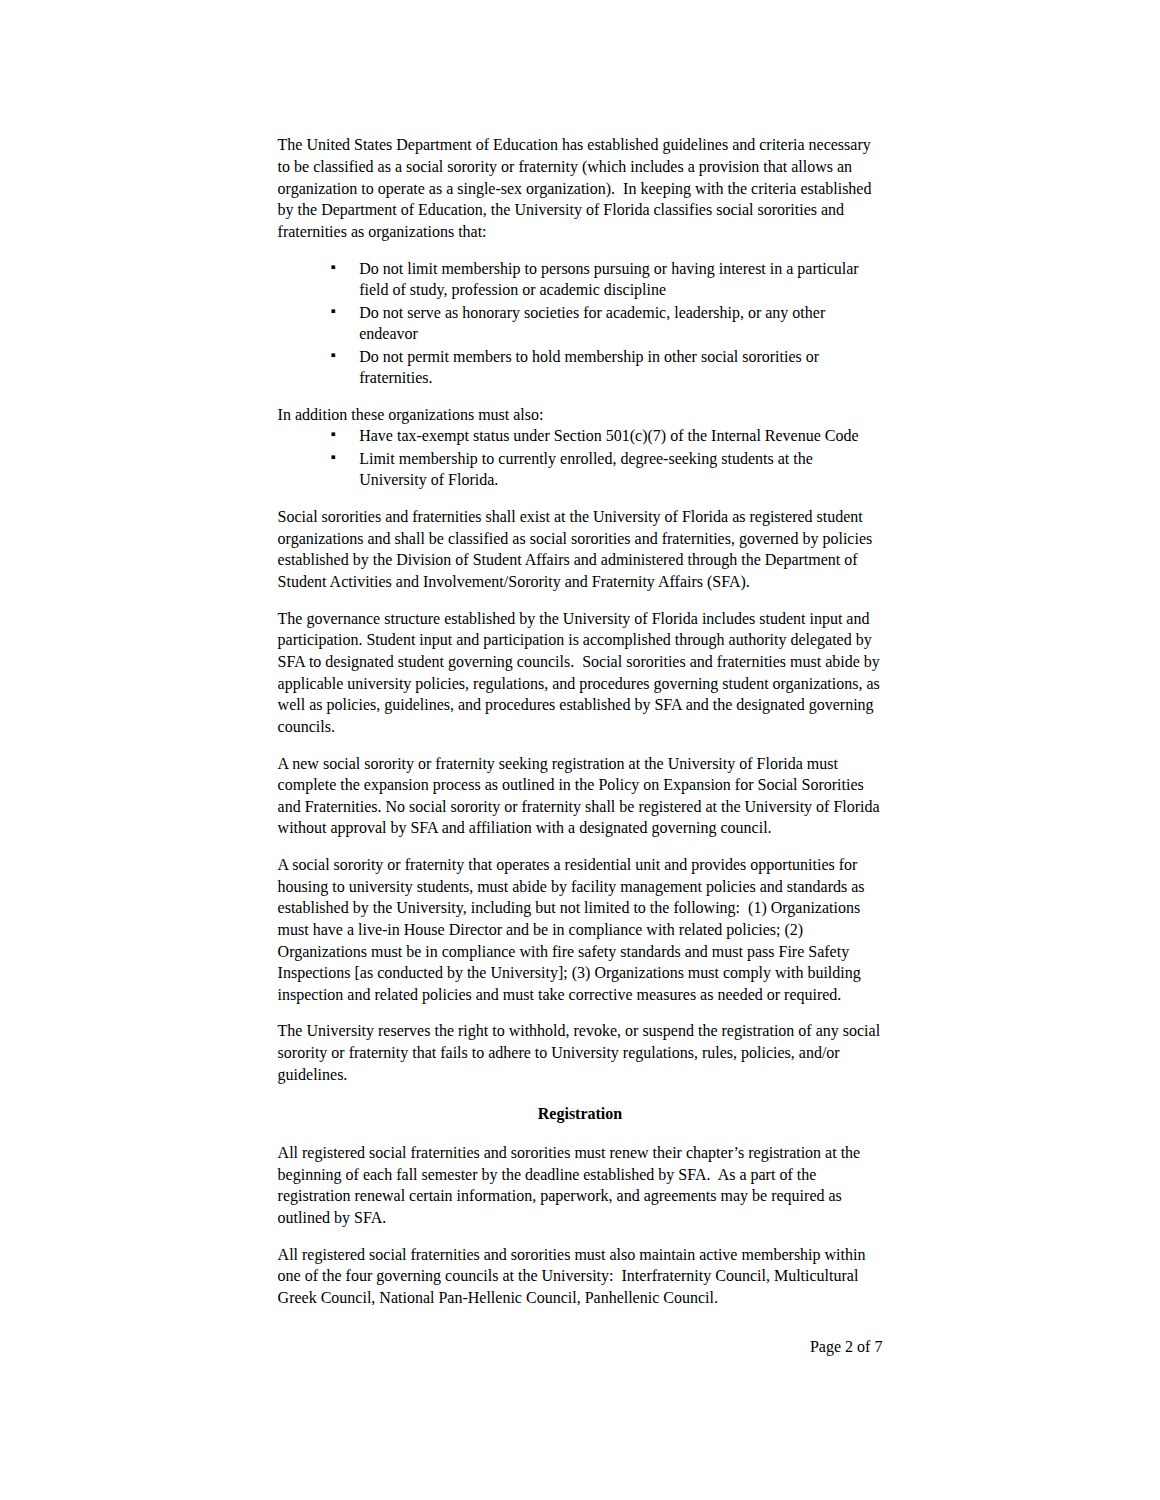The United States Department of Education has established guidelines and criteria necessary to be classified as a social sorority or fraternity (which includes a provision that allows an organization to operate as a single-sex organization). In keeping with the criteria established by the Department of Education, the University of Florida classifies social sororities and fraternities as organizations that:
Do not limit membership to persons pursuing or having interest in a particular field of study, profession or academic discipline
Do not serve as honorary societies for academic, leadership, or any other endeavor
Do not permit members to hold membership in other social sororities or fraternities.
In addition these organizations must also:
Have tax-exempt status under Section 501(c)(7) of the Internal Revenue Code
Limit membership to currently enrolled, degree-seeking students at the University of Florida.
Social sororities and fraternities shall exist at the University of Florida as registered student organizations and shall be classified as social sororities and fraternities, governed by policies established by the Division of Student Affairs and administered through the Department of Student Activities and Involvement/Sorority and Fraternity Affairs (SFA).
The governance structure established by the University of Florida includes student input and participation. Student input and participation is accomplished through authority delegated by SFA to designated student governing councils. Social sororities and fraternities must abide by applicable university policies, regulations, and procedures governing student organizations, as well as policies, guidelines, and procedures established by SFA and the designated governing councils.
A new social sorority or fraternity seeking registration at the University of Florida must complete the expansion process as outlined in the Policy on Expansion for Social Sororities and Fraternities. No social sorority or fraternity shall be registered at the University of Florida without approval by SFA and affiliation with a designated governing council.
A social sorority or fraternity that operates a residential unit and provides opportunities for housing to university students, must abide by facility management policies and standards as established by the University, including but not limited to the following: (1) Organizations must have a live-in House Director and be in compliance with related policies; (2) Organizations must be in compliance with fire safety standards and must pass Fire Safety Inspections [as conducted by the University]; (3) Organizations must comply with building inspection and related policies and must take corrective measures as needed or required.
The University reserves the right to withhold, revoke, or suspend the registration of any social sorority or fraternity that fails to adhere to University regulations, rules, policies, and/or guidelines.
Registration
All registered social fraternities and sororities must renew their chapter’s registration at the beginning of each fall semester by the deadline established by SFA. As a part of the registration renewal certain information, paperwork, and agreements may be required as outlined by SFA.
All registered social fraternities and sororities must also maintain active membership within one of the four governing councils at the University: Interfraternity Council, Multicultural Greek Council, National Pan-Hellenic Council, Panhellenic Council.
Page 2 of 7